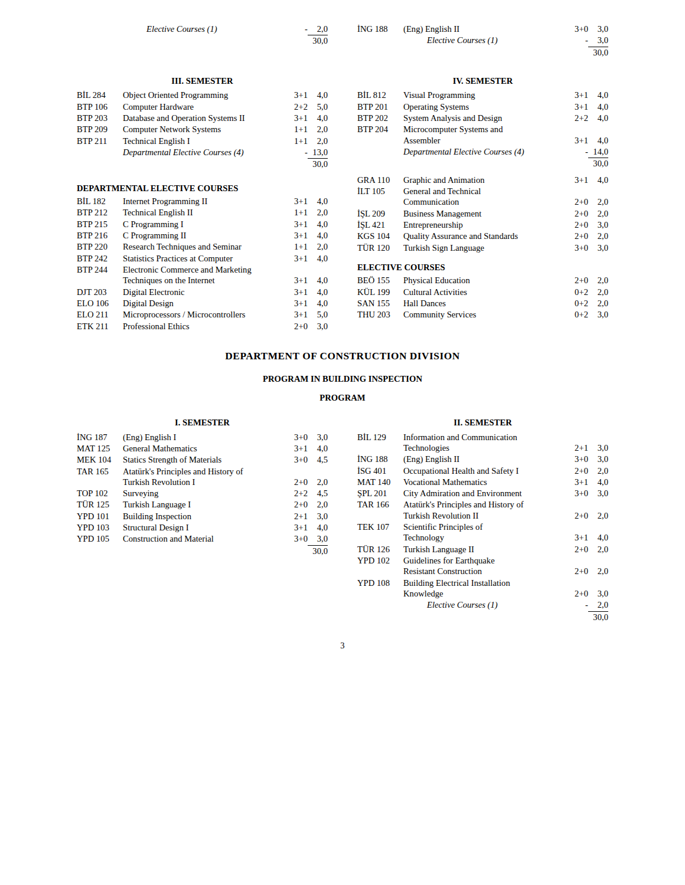| | Elective Courses (1) | - | 2,0 |
30,0
| İNG 188 | (Eng) English II | 3+0 | 3,0 |
| | Elective Courses (1) | - | 3,0 |
30,0
III. SEMESTER
| BİL 284 | Object Oriented Programming | 3+1 | 4,0 |
| BTP 106 | Computer Hardware | 2+2 | 5,0 |
| BTP 203 | Database and Operation Systems II | 3+1 | 4,0 |
| BTP 209 | Computer Network Systems | 1+1 | 2,0 |
| BTP 211 | Technical English I | 1+1 | 2,0 |
| | Departmental Elective Courses (4) | - | 13,0 |
30,0
IV. SEMESTER
| BİL 812 | Visual Programming | 3+1 | 4,0 |
| BTP 201 | Operating Systems | 3+1 | 4,0 |
| BTP 202 | System Analysis and Design | 2+2 | 4,0 |
| BTP 204 | Microcomputer Systems and Assembler | 3+1 | 4,0 |
| | Departmental Elective Courses (4) | - | 14,0 |
30,0
DEPARTMENTAL ELECTIVE COURSES
| BİL 182 | Internet Programming II | 3+1 | 4,0 |
| BTP 212 | Technical English II | 1+1 | 2,0 |
| BTP 215 | C Programming I | 3+1 | 4,0 |
| BTP 216 | C Programming II | 3+1 | 4,0 |
| BTP 220 | Research Techniques and Seminar | 1+1 | 2,0 |
| BTP 242 | Statistics Practices at Computer | 3+1 | 4,0 |
| BTP 244 | Electronic Commerce and Marketing Techniques on the Internet | 3+1 | 4,0 |
| DJT 203 | Digital Electronic | 3+1 | 4,0 |
| ELO 106 | Digital Design | 3+1 | 4,0 |
| ELO 211 | Microprocessors / Microcontrollers | 3+1 | 5,0 |
| ETK 211 | Professional Ethics | 2+0 | 3,0 |
| GRA 110 | Graphic and Animation | 3+1 | 4,0 |
| İLT 105 | General and Technical Communication | 2+0 | 2,0 |
| İŞL 209 | Business Management | 2+0 | 2,0 |
| İŞL 421 | Entrepreneurship | 2+0 | 3,0 |
| KGS 104 | Quality Assurance and Standards | 2+0 | 2,0 |
| TÜR 120 | Turkish Sign Language | 3+0 | 3,0 |
ELECTIVE COURSES
| BEÖ 155 | Physical Education | 2+0 | 2,0 |
| KÜL 199 | Cultural Activities | 0+2 | 2,0 |
| SAN 155 | Hall Dances | 0+2 | 2,0 |
| THU 203 | Community Services | 0+2 | 3,0 |
DEPARTMENT OF CONSTRUCTION DIVISION
PROGRAM IN BUILDING INSPECTION
PROGRAM
I. SEMESTER
| İNG 187 | (Eng) English I | 3+0 | 3,0 |
| MAT 125 | General Mathematics | 3+1 | 4,0 |
| MEK 104 | Statics Strength of Materials | 3+0 | 4,5 |
| TAR 165 | Atatürk's Principles and History of Turkish Revolution I | 2+0 | 2,0 |
| TOP 102 | Surveying | 2+2 | 4,5 |
| TÜR 125 | Turkish Language I | 2+0 | 2,0 |
| YPD 101 | Building Inspection | 2+1 | 3,0 |
| YPD 103 | Structural Design I | 3+1 | 4,0 |
| YPD 105 | Construction and Material | 3+0 | 3,0 |
30,0
II. SEMESTER
| BİL 129 | Information and Communication Technologies | 2+1 | 3,0 |
| İNG 188 | (Eng) English II | 3+0 | 3,0 |
| İSG 401 | Occupational Health and Safety I | 2+0 | 2,0 |
| MAT 140 | Vocational Mathematics | 3+1 | 4,0 |
| ŞPL 201 | City Admiration and Environment | 3+0 | 3,0 |
| TAR 166 | Atatürk's Principles and History of Turkish Revolution II | 2+0 | 2,0 |
| TEK 107 | Scientific Principles of Technology | 3+1 | 4,0 |
| TÜR 126 | Turkish Language II | 2+0 | 2,0 |
| YPD 102 | Guidelines for Earthquake Resistant Construction | 2+0 | 2,0 |
| YPD 108 | Building Electrical Installation Knowledge | 2+0 | 3,0 |
| | Elective Courses (1) | - | 2,0 |
30,0
3